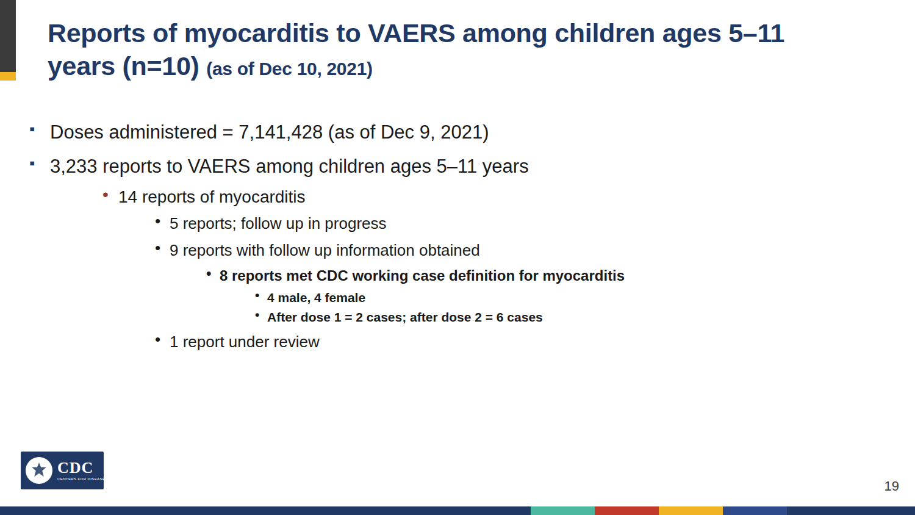Reports of myocarditis to VAERS among children ages 5–11 years (n=10) (as of Dec 10, 2021)
Doses administered = 7,141,428 (as of Dec 9, 2021)
3,233 reports to VAERS among children ages 5–11 years
14 reports of myocarditis
5 reports; follow up in progress
9 reports with follow up information obtained
8 reports met CDC working case definition for myocarditis
4 male, 4 female
After dose 1 = 2 cases; after dose 2 = 6 cases
1 report under review
CDC CENTERS FOR DISEASE CONTROL AND PREVENTION
19